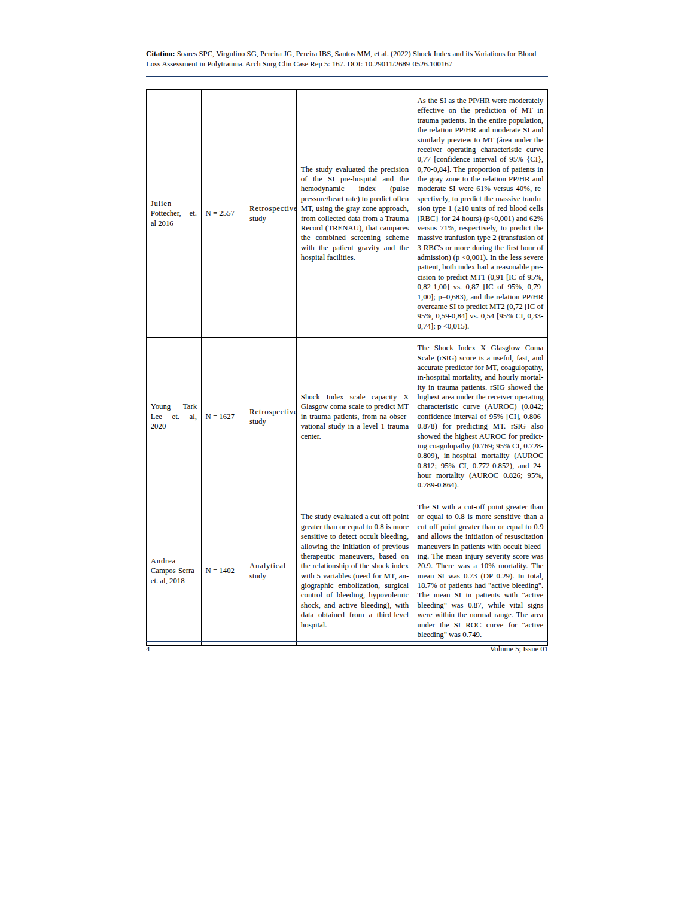Citation: Soares SPC, Virgulino SG, Pereira JG, Pereira IBS, Santos MM, et al. (2022) Shock Index and its Variations for Blood Loss Assessment in Polytrauma. Arch Surg Clin Case Rep 5: 167. DOI: 10.29011/2689-0526.100167
| Julien Pottecher, et. al 2016 | N = 2557 | Retrospective study | The study evaluated the precision of the SI pre-hospital and the hemodynamic index (pulse pressure/heart rate) to predict often MT, using the gray zone approach, from collected data from a Trauma Record (TRENAU), that campares the combined screening scheme with the patient gravity and the hospital facilities. | As the SI as the PP/HR were moderately effective on the prediction of MT in trauma patients. In the entire population, the relation PP/HR and moderate SI and similarly preview to MT (área under the receiver operating characteristic curve 0,77 [confidence interval of 95% {CI}, 0,70-0,84]. The proportion of patients in the gray zone to the relation PP/HR and moderate SI were 61% versus 40%, respectively, to predict the massive tranfusion type 1 (≥10 units of red blood cells [RBC} for 24 hours) (p<0,001) and 62% versus 71%, respectively, to predict the massive tranfusion type 2 (transfusion of 3 RBC's or more during the first hour of admission) (p <0,001). In the less severe patient, both index had a reasonable precision to predict MT1 (0,91 [IC of 95%, 0,82-1,00] vs. 0,87 [IC of 95%, 0,79-1,00]; p=0,683), and the relation PP/HR overcame SI to predict MT2 (0,72 [IC of 95%, 0,59-0,84] vs. 0,54 [95% CI, 0,33-0,74]; p <0,015). |
| Young Tark Lee et. al, 2020 | N = 1627 | Retrospective study | Shock Index scale capacity X Glasgow coma scale to predict MT in trauma patients, from na observational study in a level 1 trauma center. | The Shock Index X Glasglow Coma Scale (rSIG) score is a useful, fast, and accurate predictor for MT, coagulopathy, in-hospital mortality, and hourly mortality in trauma patients. rSIG showed the highest area under the receiver operating characteristic curve (AUROC) (0.842; confidence interval of 95% [CI], 0.806-0.878) for predicting MT. rSIG also showed the highest AUROC for predicting coagulopathy (0.769; 95% CI, 0.728-0.809), in-hospital mortality (AUROC 0.812; 95% CI, 0.772-0.852), and 24-hour mortality (AUROC 0.826; 95%, 0.789-0.864). |
| Andrea Campos-Serra et. al, 2018 | N = 1402 | Analytical study | The study evaluated a cut-off point greater than or equal to 0.8 is more sensitive to detect occult bleeding, allowing the initiation of previous therapeutic maneuvers, based on the relationship of the shock index with 5 variables (need for MT, angiographic embolization, surgical control of bleeding, hypovolemic shock, and active bleeding), with data obtained from a third-level hospital. | The SI with a cut-off point greater than or equal to 0.8 is more sensitive than a cut-off point greater than or equal to 0.9 and allows the initiation of resuscitation maneuvers in patients with occult bleeding. The mean injury severity score was 20.9. There was a 10% mortality. The mean SI was 0.73 (DP 0.29). In total, 18.7% of patients had "active bleeding". The mean SI in patients with "active bleeding" was 0.87, while vital signs were within the normal range. The area under the SI ROC curve for "active bleeding" was 0.749. |
4 Volume 5; Issue 01